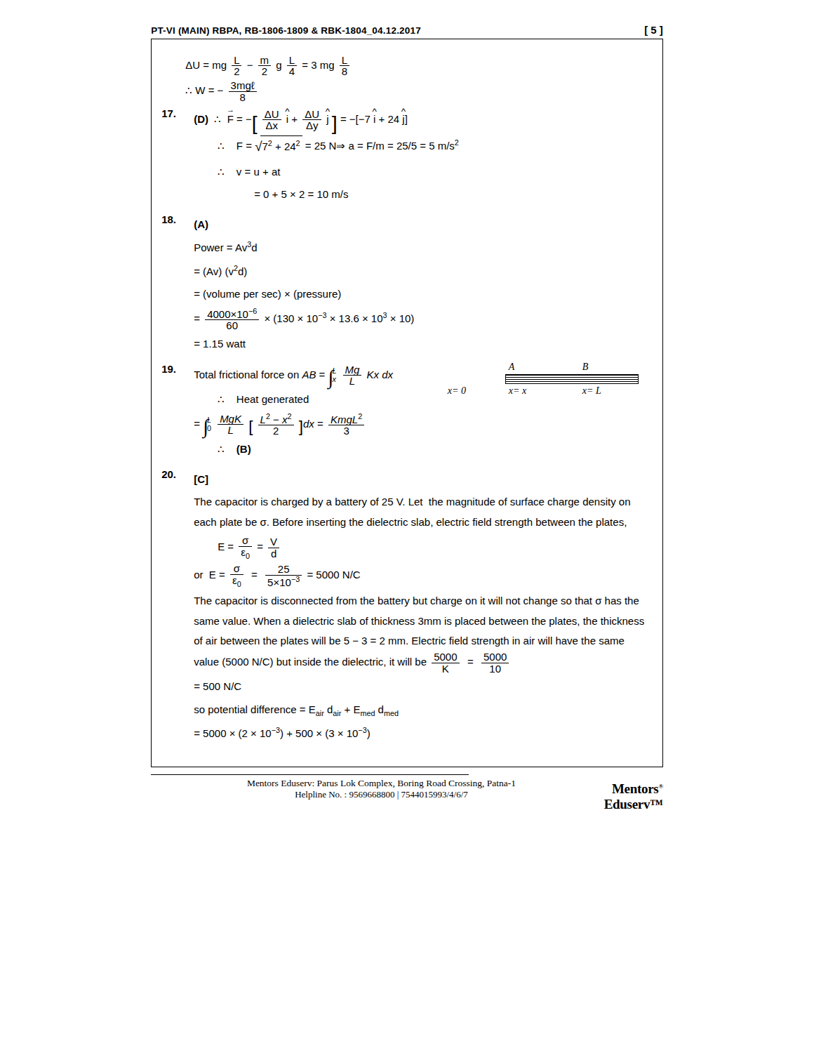PT-VI (MAIN) RBPA, RB-1806-1809 & RBK-1804_04.12.2017
[ 5 ]
ΔU = mg L 2 − m 2 g L 4 = 3 mg L 8
∴ W = − 3mgℓ 8
17.
(D) ∴ F = −[ ΔU Δx i + ΔU Δy j ] = −[−7 i + 24 j]
∴ F = √72 + 242 = 25 N⇒ a = F/m = 25/5 = 5 m/s2
∴ v = u + at
= 0 + 5 × 2 = 10 m/s
18.
(A)
Power = Av3d
= (Av) (v2d)
= (volume per sec) × (pressure)
= 4000×10−660 × (130 × 10−3 × 13.6 × 103 × 10)
= 1.15 watt
19.
A B
x= 0 x= x x= L
Total frictional force on AB = ∫Lx Mg L Kx dx
∴ Heat generated
= ∫L 0 MgK L [ L2 − x22 ] dx = KmgL23
∴ (B)
20.
[C]
The capacitor is charged by a battery of 25 V. Let the magnitude of surface charge density on each plate be σ. Before inserting the dielectric slab, electric field strength between the plates,
E = σε0 = Vd
or E = σε0 = 255×10−3 = 5000 N/C
The capacitor is disconnected from the battery but charge on it will not change so that σ has the same value. When a dielectric slab of thickness 3mm is placed between the plates, the thickness of air between the plates will be 5 − 3 = 2 mm. Electric field strength in air will have the same value (5000 N/C) but inside the dielectric, it will be 5000 K = 500010
= 500 N/C
so potential difference = Eair dair + Emed dmed
= 5000 × (2 × 10−3) + 500 × (3 × 10−3)
Mentors Eduserv: Parus Lok Complex, Boring Road Crossing, Patna-1
Helpline No. : 9569668800 | 7544015993/4/6/7
Mentors®
Eduserv™